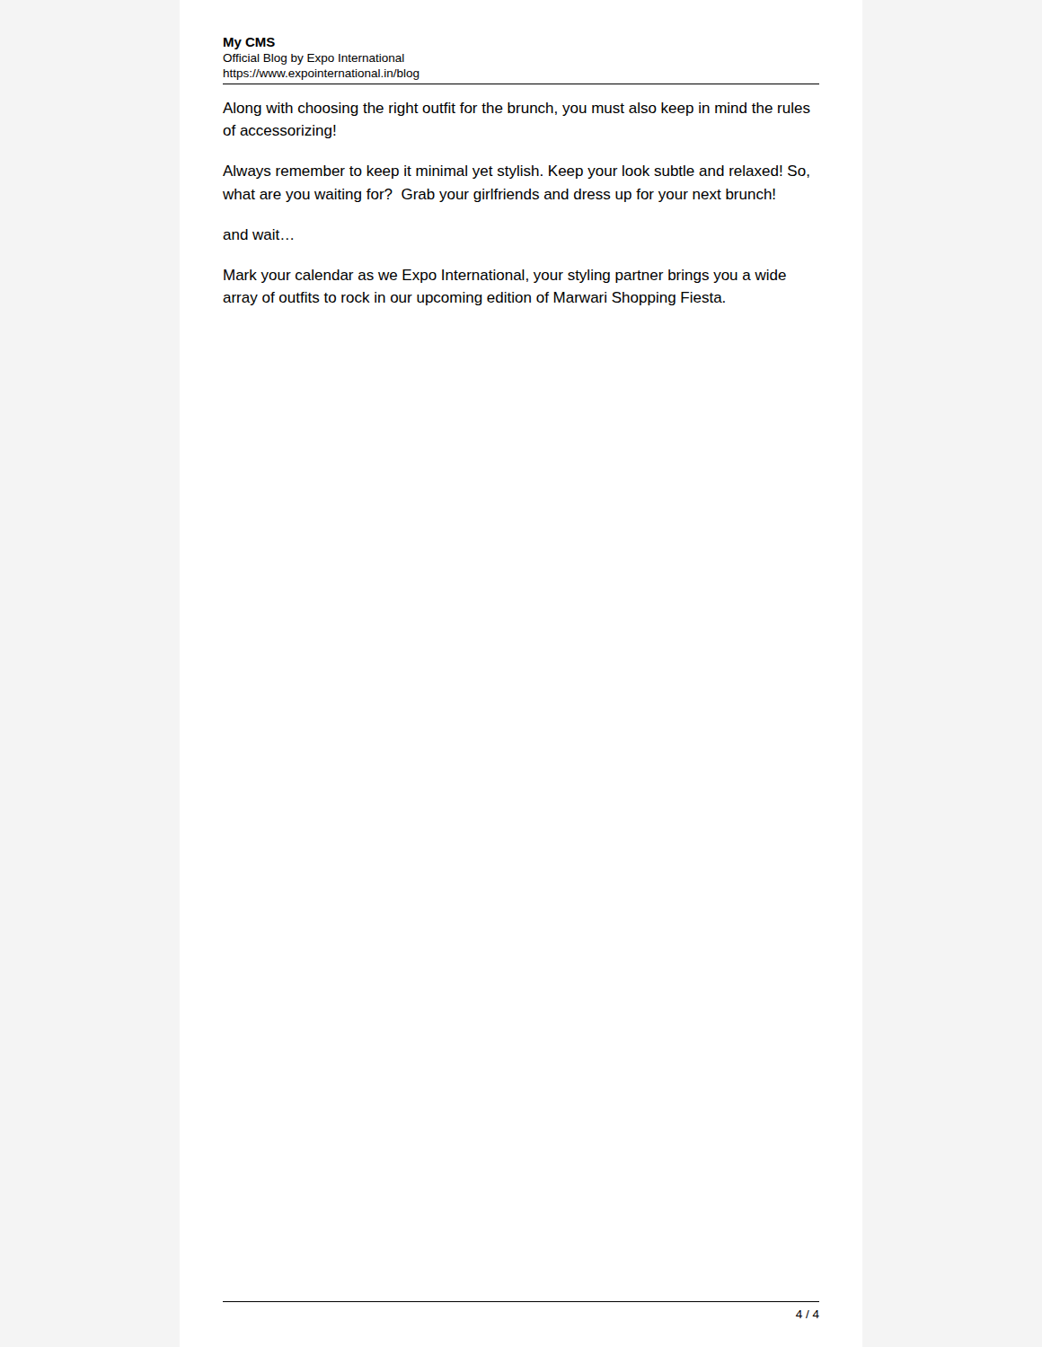My CMS
Official Blog by Expo International
https://www.expointernational.in/blog
Along with choosing the right outfit for the brunch, you must also keep in mind the rules of accessorizing!
Always remember to keep it minimal yet stylish. Keep your look subtle and relaxed! So, what are you waiting for? Grab your girlfriends and dress up for your next brunch!
and wait…
Mark your calendar as we Expo International, your styling partner brings you a wide array of outfits to rock in our upcoming edition of Marwari Shopping Fiesta.
4 / 4